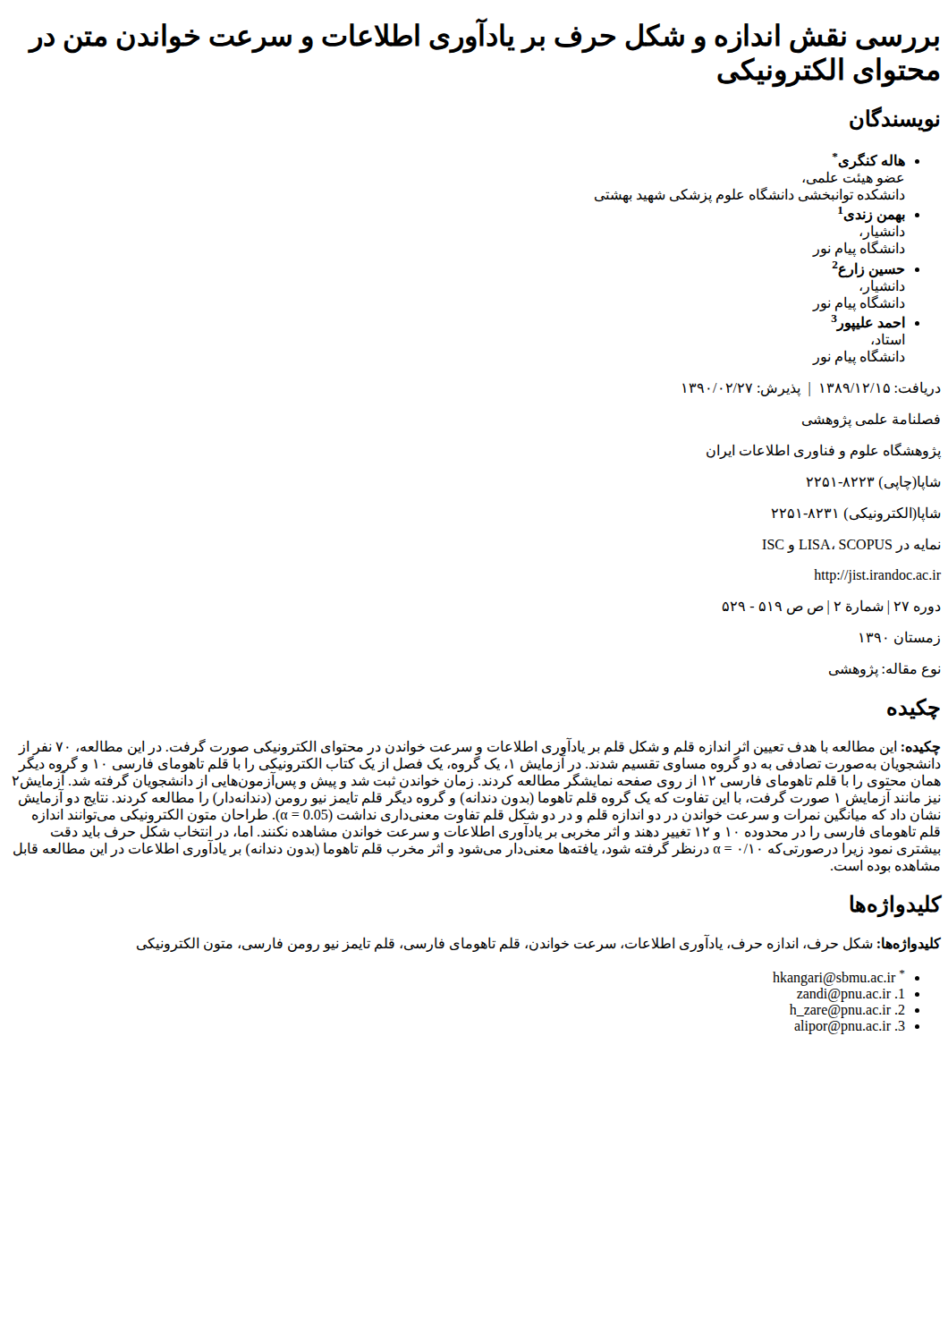بررسی نقش اندازه و شکل حرف بر یادآوری اطلاعات و سرعت خواندن متن در محتوای الکترونیکی
نویسندگان
هاله کنگری*
عضو هیئت علمی،
دانشکده توانبخشی دانشگاه علوم پزشکی شهید بهشتی
بهمن زندی1
دانشیار،
دانشگاه پیام نور
حسین زارع2
دانشیار،
دانشگاه پیام نور
احمد علیپور3
استاد،
دانشگاه پیام نور
دریافت: ۱۳۸۹/۱۲/۱۵ | پذیرش: ۱۳۹۰/۰۲/۲۷
فصلنامة علمی پژوهشی
پژوهشگاه علوم و فناوری اطلاعات ایران
شاپا(چاپی) ۸۲۲۳-۲۲۵۱
شاپا(الکترونیکی) ۸۲۳۱-۲۲۵۱
نمایه در LISA، SCOPUS و ISC
http://jist.irandoc.ac.ir
دوره ۲۷ | شمارة ۲ | ص ص ۵۱۹ - ۵۲۹
زمستان ۱۳۹۰
نوع مقاله: پژوهشی
چکیده
چکیده: این مطالعه با هدف تعیین اثر اندازه قلم و شکل قلم بر یادآوری اطلاعات و سرعت خواندن در محتوای الکترونیکی صورت گرفت. در این مطالعه، ۷۰ نفر از دانشجویان به‌صورت تصادفی به دو گروه مساوی تقسیم شدند. در آزمایش ۱، یک گروه، یک فصل از یک کتاب الکترونیکی را با قلم تاهومای فارسی ۱۰ و گروه دیگر همان محتوی را با قلم تاهومای فارسی ۱۲ از روی صفحه نمایشگر مطالعه کردند. زمان خواندن ثبت شد و پیش و پس‌آزمون‌هایی از دانشجویان گرفته شد. آزمایش۲ نیز مانند آزمایش ۱ صورت گرفت، با این تفاوت که یک گروه قلم تاهوما (بدون دندانه) و گروه دیگر قلم تایمز نیو رومن (دندانه‌دار) را مطالعه کردند. نتایج دو آزمایش نشان داد که میانگین نمرات و سرعت خواندن در دو اندازه قلم و در دو شکل قلم تفاوت معنی‌داری نداشت (α = 0.05). طراحان متون الکترونیکی می‌توانند اندازه قلم تاهومای فارسی را در محدوده ۱۰ و ۱۲ تغییر دهند و اثر مخربی بر یادآوری اطلاعات و سرعت خواندن مشاهده نکنند. اما، در انتخاب شکل حرف باید دقت بیشتری نمود زیرا درصورتی‌که α = ۰/۱۰ درنظر گرفته شود، یافته‌ها معنی‌دار می‌شود و اثر مخرب قلم تاهوما (بدون دندانه) بر یادآوری اطلاعات در این مطالعه قابل مشاهده بوده است.
کلیدواژه‌ها
کلیدواژه‌ها: شکل حرف، اندازه حرف، یادآوری اطلاعات، سرعت خواندن، قلم تاهومای فارسی، قلم تایمز نیو رومن فارسی، متون الکترونیکی
* hkangari@sbmu.ac.ir
1. zandi@pnu.ac.ir
2. h_zare@pnu.ac.ir
3. alipor@pnu.ac.ir